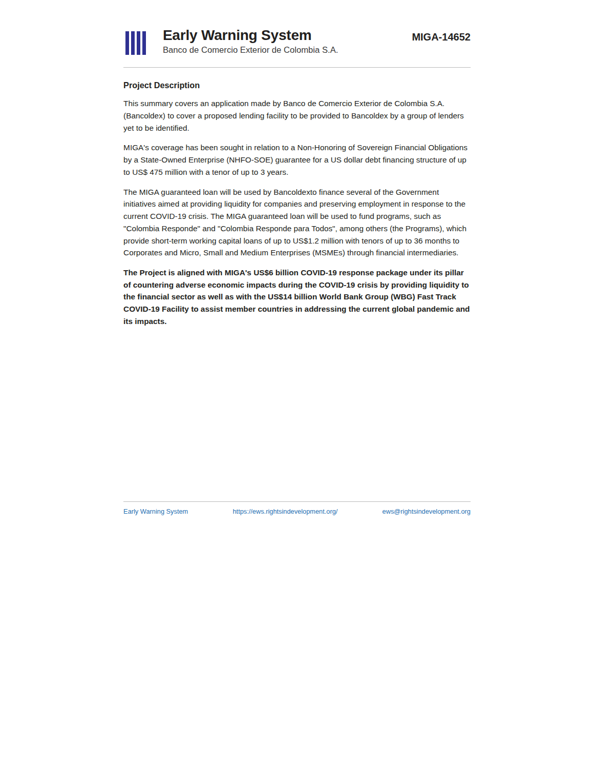Early Warning System
Banco de Comercio Exterior de Colombia S.A.
MIGA-14652
Project Description
This summary covers an application made by Banco de Comercio Exterior de Colombia S.A. (Bancoldex) to cover a proposed lending facility to be provided to Bancoldex by a group of lenders yet to be identified.
MIGA's coverage has been sought in relation to a Non-Honoring of Sovereign Financial Obligations by a State-Owned Enterprise (NHFO-SOE) guarantee for a US dollar debt financing structure of up to US$ 475 million with a tenor of up to 3 years.
The MIGA guaranteed loan will be used by Bancoldexto finance several of the Government initiatives aimed at providing liquidity for companies and preserving employment in response to the current COVID-19 crisis. The MIGA guaranteed loan will be used to fund programs, such as "Colombia Responde" and "Colombia Responde para Todos", among others (the Programs), which provide short-term working capital loans of up to US$1.2 million with tenors of up to 36 months to Corporates and Micro, Small and Medium Enterprises (MSMEs) through financial intermediaries.
The Project is aligned with MIGA's US$6 billion COVID-19 response package under its pillar of countering adverse economic impacts during the COVID-19 crisis by providing liquidity to the financial sector as well as with the US$14 billion World Bank Group (WBG) Fast Track COVID-19 Facility to assist member countries in addressing the current global pandemic and its impacts.
Early Warning System
https://ews.rightsindevelopment.org/
ews@rightsindevelopment.org